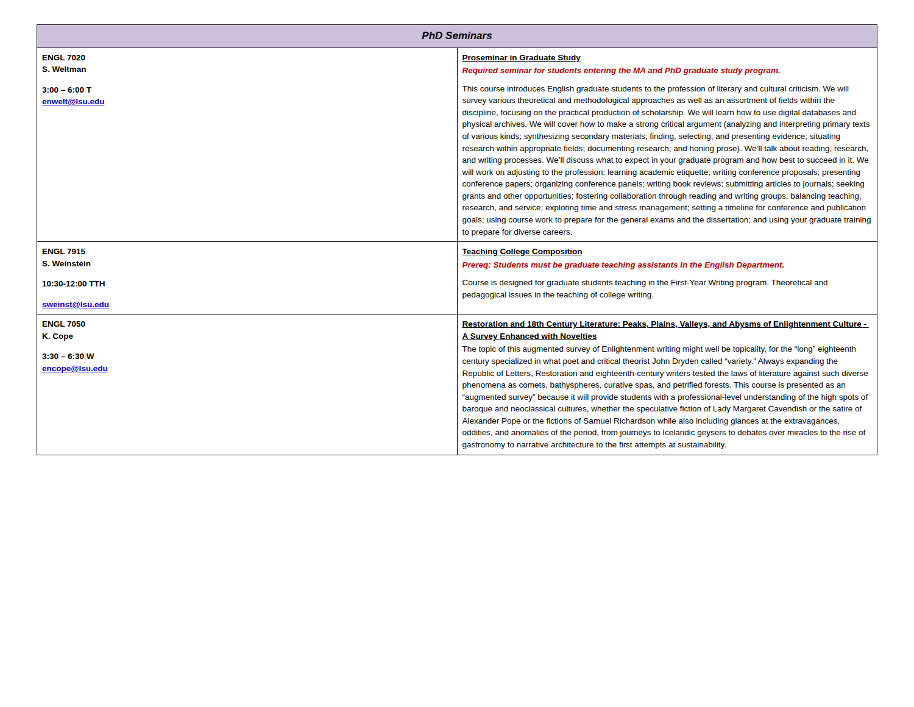| PhD Seminars |
| --- |
| ENGL 7020 S. Weltman 3:00 – 6:00 T enwelt@lsu.edu | Proseminar in Graduate Study Required seminar for students entering the MA and PhD graduate study program. This course introduces English graduate students to the profession of literary and cultural criticism. We will survey various theoretical and methodological approaches as well as an assortment of fields within the discipline, focusing on the practical production of scholarship. We will learn how to use digital databases and physical archives. We will cover how to make a strong critical argument (analyzing and interpreting primary texts of various kinds; synthesizing secondary materials; finding, selecting, and presenting evidence; situating research within appropriate fields; documenting research; and honing prose). We’ll talk about reading, research, and writing processes. We’ll discuss what to expect in your graduate program and how best to succeed in it. We will work on adjusting to the profession: learning academic etiquette; writing conference proposals; presenting conference papers; organizing conference panels; writing book reviews; submitting articles to journals; seeking grants and other opportunities; fostering collaboration through reading and writing groups; balancing teaching, research, and service; exploring time and stress management; setting a timeline for conference and publication goals; using course work to prepare for the general exams and the dissertation; and using your graduate training to prepare for diverse careers. |
| ENGL 7915 S. Weinstein 10:30-12:00 TTH sweinst@lsu.edu | Teaching College Composition Prereq: Students must be graduate teaching assistants in the English Department. Course is designed for graduate students teaching in the First-Year Writing program. Theoretical and pedagogical issues in the teaching of college writing. |
| ENGL 7050 K. Cope 3:30 – 6:30 W encope@lsu.edu | Restoration and 18th Century Literature: Peaks, Plains, Valleys, and Abysms of Enlightenment Culture - A Survey Enhanced with Novelties The topic of this augmented survey of Enlightenment writing might well be topicality, for the “long” eighteenth century specialized in what poet and critical theorist John Dryden called “variety.” Always expanding the Republic of Letters, Restoration and eighteenth-century writers tested the laws of literature against such diverse phenomena as comets, bathyspheres, curative spas, and petrified forests. This course is presented as an “augmented survey” because it will provide students with a professional-level understanding of the high spots of baroque and neoclassical cultures, whether the speculative fiction of Lady Margaret Cavendish or the satire of Alexander Pope or the fictions of Samuel Richardson while also including glances at the extravagances, oddities, and anomalies of the period, from journeys to Icelandic geysers to debates over miracles to the rise of gastronomy to narrative architecture to the first attempts at sustainability. |